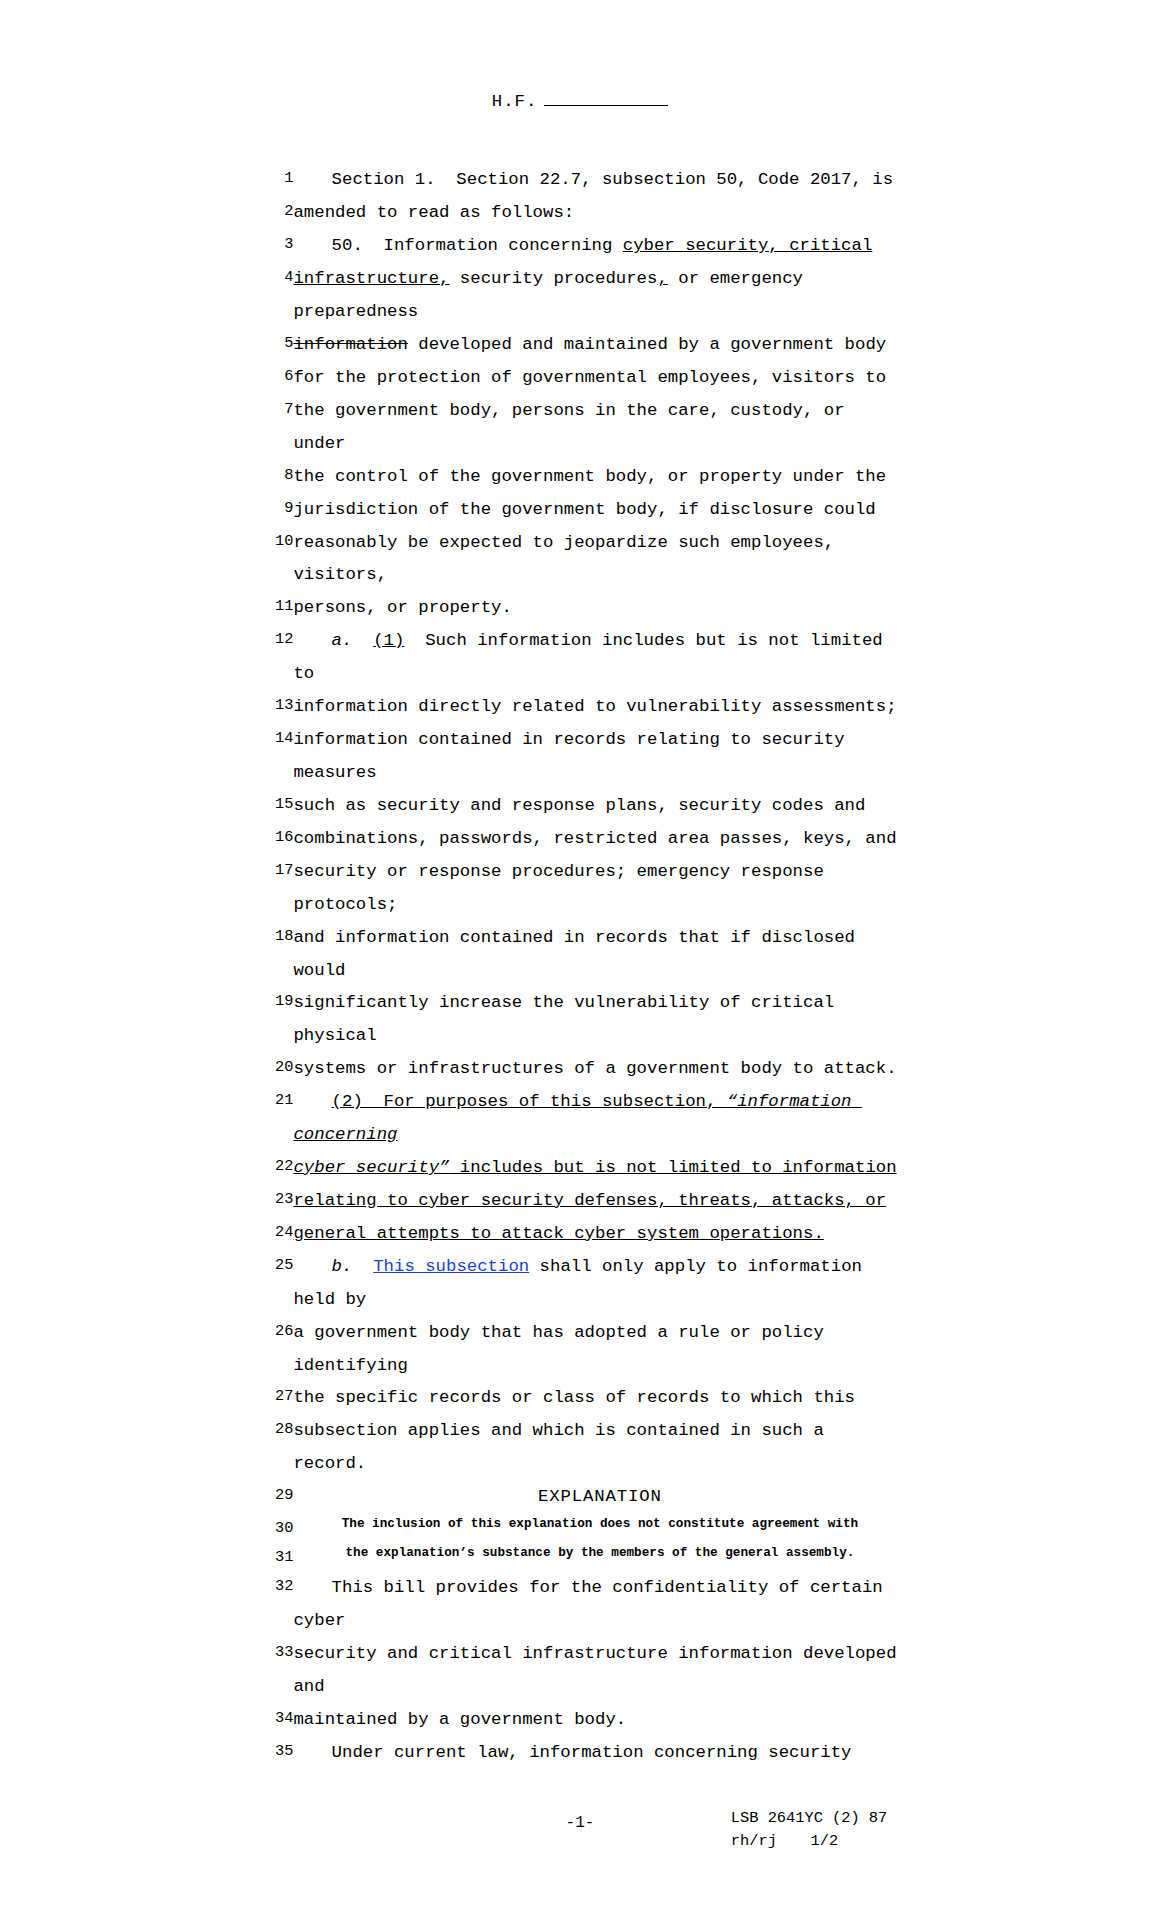H.F.
| 1 | Section 1. Section 22.7, subsection 50, Code 2017, is |
| 2 | amended to read as follows: |
| 3 | 50. Information concerning cyber security, critical |
| 4 | infrastructure, security procedures , or emergency preparedness |
| 5 | information developed and maintained by a government body |
| 6 | for the protection of governmental employees, visitors to |
| 7 | the government body, persons in the care, custody, or under |
| 8 | the control of the government body, or property under the |
| 9 | jurisdiction of the government body, if disclosure could |
| 10 | reasonably be expected to jeopardize such employees, visitors, |
| 11 | persons, or property. |
| 12 | a. (1) Such information includes but is not limited to |
| 13 | information directly related to vulnerability assessments; |
| 14 | information contained in records relating to security measures |
| 15 | such as security and response plans, security codes and |
| 16 | combinations, passwords, restricted area passes, keys, and |
| 17 | security or response procedures; emergency response protocols; |
| 18 | and information contained in records that if disclosed would |
| 19 | significantly increase the vulnerability of critical physical |
| 20 | systems or infrastructures of a government body to attack. |
| 21 | (2) For purposes of this subsection, “information concerning |
| 22 | cyber security” includes but is not limited to information |
| 23 | relating to cyber security defenses, threats, attacks, or |
| 24 | general attempts to attack cyber system operations. |
| 25 | b. This subsection shall only apply to information held by |
| 26 | a government body that has adopted a rule or policy identifying |
| 27 | the specific records or class of records to which this |
| 28 | subsection applies and which is contained in such a record. |
| 29 | EXPLANATION |
| 30 | The inclusion of this explanation does not constitute agreement with |
| 31 | the explanation’s substance by the members of the general assembly. |
| 32 | This bill provides for the confidentiality of certain cyber |
| 33 | security and critical infrastructure information developed and |
| 34 | maintained by a government body. |
| 35 | Under current law, information concerning security |
-1-
LSB 2641YC (2) 87 rh/rj1/2